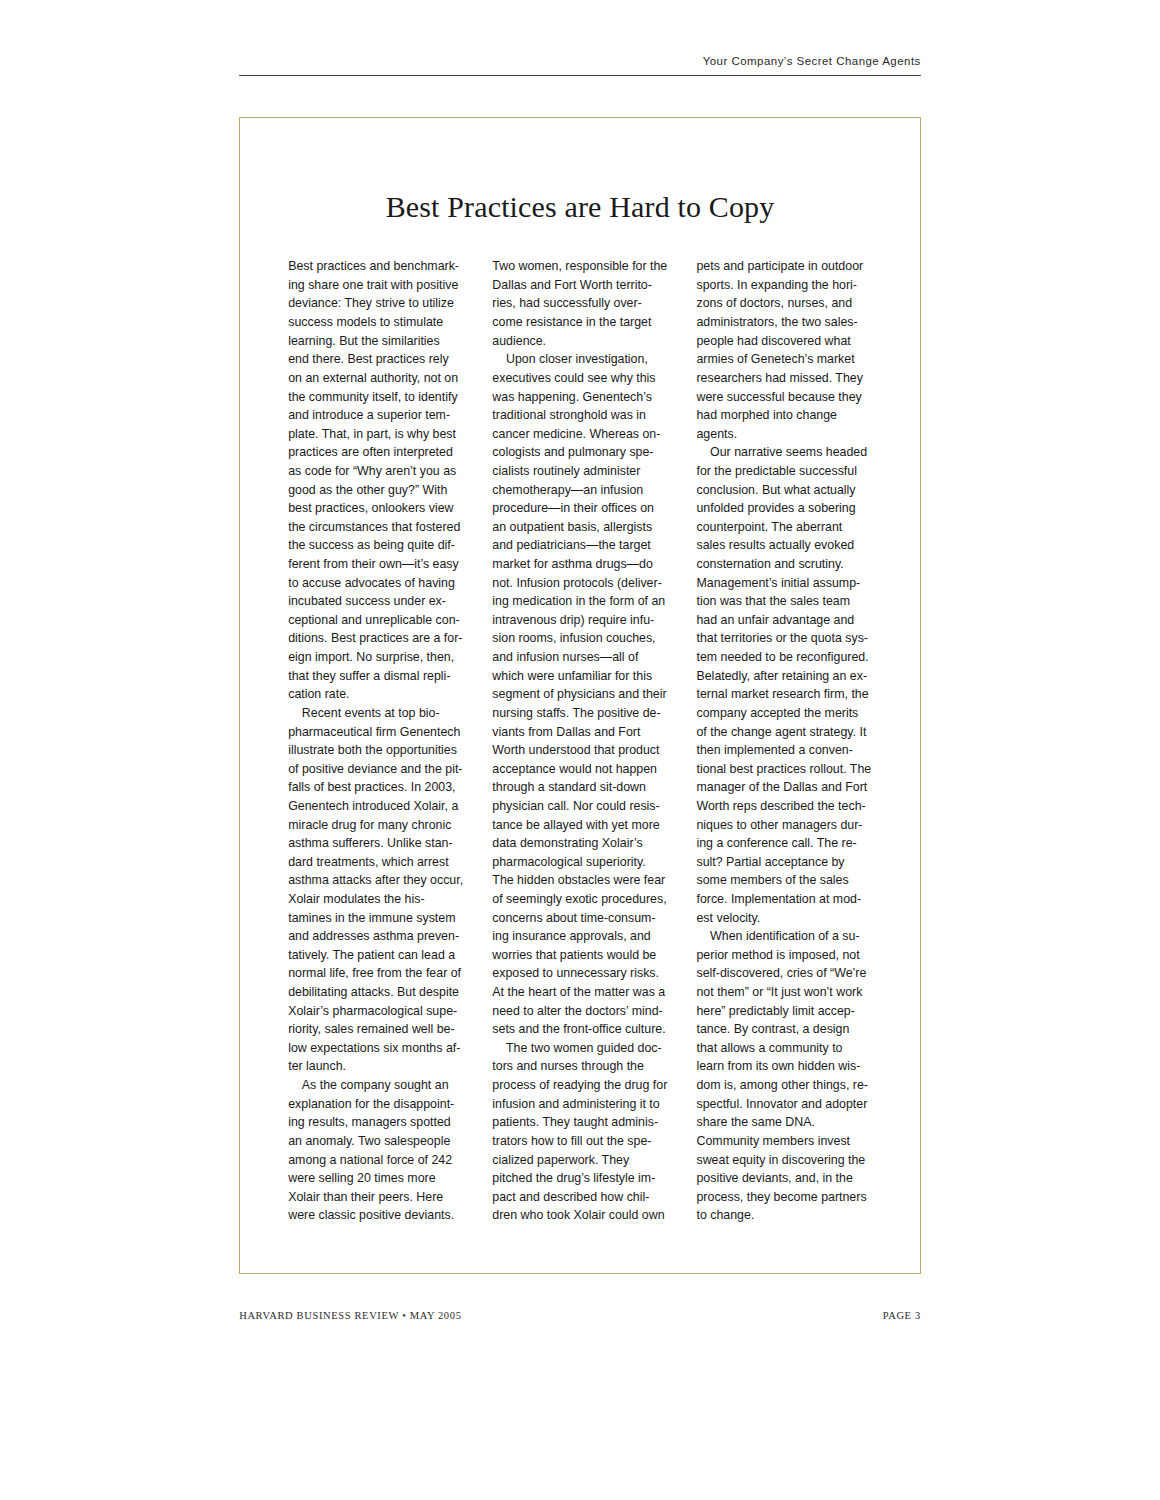Your Company’s Secret Change Agents
Best Practices are Hard to Copy
Best practices and benchmarking share one trait with positive deviance: They strive to utilize success models to stimulate learning. But the similarities end there. Best practices rely on an external authority, not on the community itself, to identify and introduce a superior template. That, in part, is why best practices are often interpreted as code for “Why aren’t you as good as the other guy?” With best practices, onlookers view the circumstances that fostered the success as being quite different from their own—it’s easy to accuse advocates of having incubated success under exceptional and unreplicable conditions. Best practices are a foreign import. No surprise, then, that they suffer a dismal replication rate.
Recent events at top biopharmaceutical firm Genentech illustrate both the opportunities of positive deviance and the pitfalls of best practices. In 2003, Genentech introduced Xolair, a miracle drug for many chronic asthma sufferers. Unlike standard treatments, which arrest asthma attacks after they occur, Xolair modulates the histamines in the immune system and addresses asthma preventatively. The patient can lead a normal life, free from the fear of debilitating attacks. But despite Xolair’s pharmacological superiority, sales remained well below expectations six months after launch.
As the company sought an explanation for the disappointing results, managers spotted an anomaly. Two salespeople among a national force of 242 were selling 20 times more Xolair than their peers. Here were classic positive deviants. Two women, responsible for the Dallas and Fort Worth territories, had successfully overcome resistance in the target audience.
Upon closer investigation, executives could see why this was happening. Genentech’s traditional stronghold was in cancer medicine. Whereas oncologists and pulmonary specialists routinely administer chemotherapy—an infusion procedure—in their offices on an outpatient basis, allergists and pediatricians—the target market for asthma drugs—do not. Infusion protocols (delivering medication in the form of an intravenous drip) require infusion rooms, infusion couches, and infusion nurses—all of which were unfamiliar for this segment of physicians and their nursing staffs. The positive deviants from Dallas and Fort Worth understood that product acceptance would not happen through a standard sit-down physician call. Nor could resistance be allayed with yet more data demonstrating Xolair’s pharmacological superiority. The hidden obstacles were fear of seemingly exotic procedures, concerns about time-consuming insurance approvals, and worries that patients would be exposed to unnecessary risks. At the heart of the matter was a need to alter the doctors’ mindsets and the front-office culture.
The two women guided doctors and nurses through the process of readying the drug for infusion and administering it to patients. They taught administrators how to fill out the specialized paperwork. They pitched the drug’s lifestyle impact and described how children who took Xolair could own pets and participate in outdoor sports. In expanding the horizons of doctors, nurses, and administrators, the two salespeople had discovered what armies of Genetech’s market researchers had missed. They were successful because they had morphed into change agents.
Our narrative seems headed for the predictable successful conclusion. But what actually unfolded provides a sobering counterpoint. The aberrant sales results actually evoked consternation and scrutiny. Management’s initial assumption was that the sales team had an unfair advantage and that territories or the quota system needed to be reconfigured. Belatedly, after retaining an external market research firm, the company accepted the merits of the change agent strategy. It then implemented a conventional best practices rollout. The manager of the Dallas and Fort Worth reps described the techniques to other managers during a conference call. The result? Partial acceptance by some members of the sales force. Implementation at modest velocity.
When identification of a superior method is imposed, not self-discovered, cries of “We’re not them” or “It just won’t work here” predictably limit acceptance. By contrast, a design that allows a community to learn from its own hidden wisdom is, among other things, respectful. Innovator and adopter share the same DNA. Community members invest sweat equity in discovering the positive deviants, and, in the process, they become partners to change.
Harvard Business Review • May 2005
Page 3